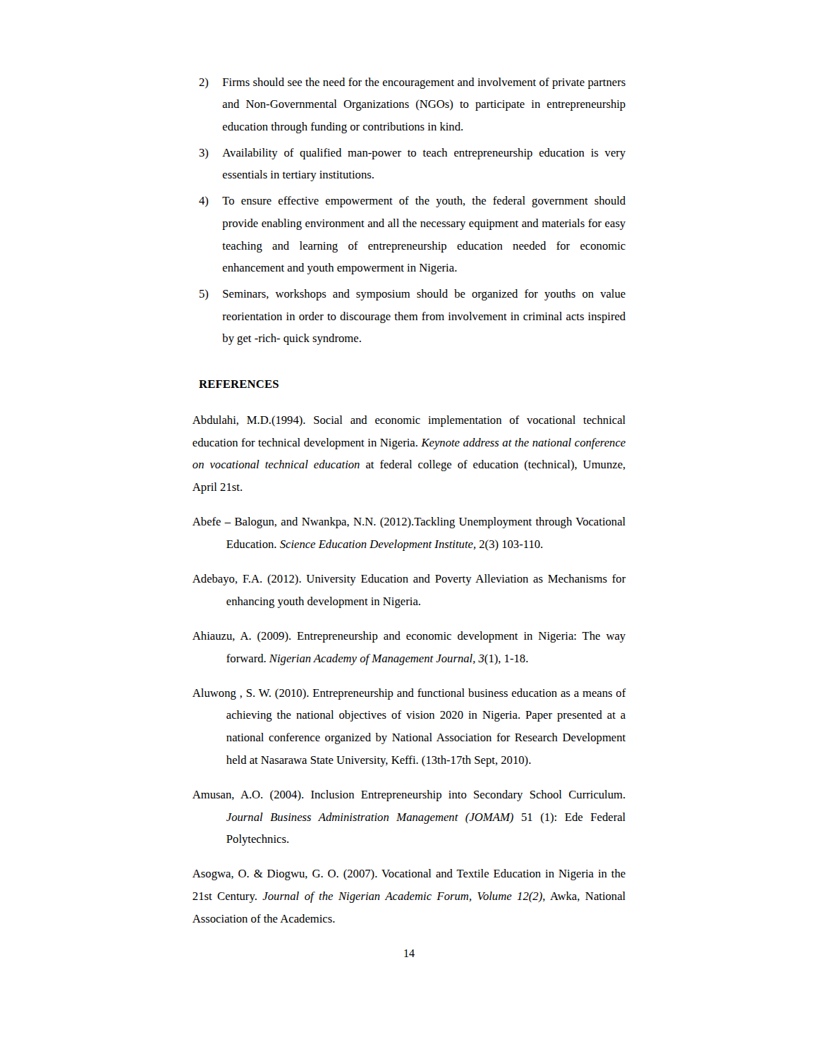2) Firms should see the need for the encouragement and involvement of private partners and Non-Governmental Organizations (NGOs) to participate in entrepreneurship education through funding or contributions in kind.
3) Availability of qualified man-power to teach entrepreneurship education is very essentials in tertiary institutions.
4) To ensure effective empowerment of the youth, the federal government should provide enabling environment and all the necessary equipment and materials for easy teaching and learning of entrepreneurship education needed for economic enhancement and youth empowerment in Nigeria.
5) Seminars, workshops and symposium should be organized for youths on value reorientation in order to discourage them from involvement in criminal acts inspired by get -rich- quick syndrome.
REFERENCES
Abdulahi, M.D.(1994). Social and economic implementation of vocational technical education for technical development in Nigeria. Keynote address at the national conference on vocational technical education at federal college of education (technical), Umunze, April 21st.
Abefe – Balogun, and Nwankpa, N.N. (2012).Tackling Unemployment through Vocational Education. Science Education Development Institute, 2(3) 103-110.
Adebayo, F.A. (2012). University Education and Poverty Alleviation as Mechanisms for enhancing youth development in Nigeria.
Ahiauzu, A. (2009). Entrepreneurship and economic development in Nigeria: The way forward. Nigerian Academy of Management Journal, 3(1), 1-18.
Aluwong , S. W. (2010). Entrepreneurship and functional business education as a means of achieving the national objectives of vision 2020 in Nigeria. Paper presented at a national conference organized by National Association for Research Development held at Nasarawa State University, Keffi. (13th-17th Sept, 2010).
Amusan, A.O. (2004). Inclusion Entrepreneurship into Secondary School Curriculum. Journal Business Administration Management (JOMAM) 51 (1): Ede Federal Polytechnics.
Asogwa, O. & Diogwu, G. O. (2007). Vocational and Textile Education in Nigeria in the 21st Century. Journal of the Nigerian Academic Forum, Volume 12(2), Awka, National Association of the Academics.
14